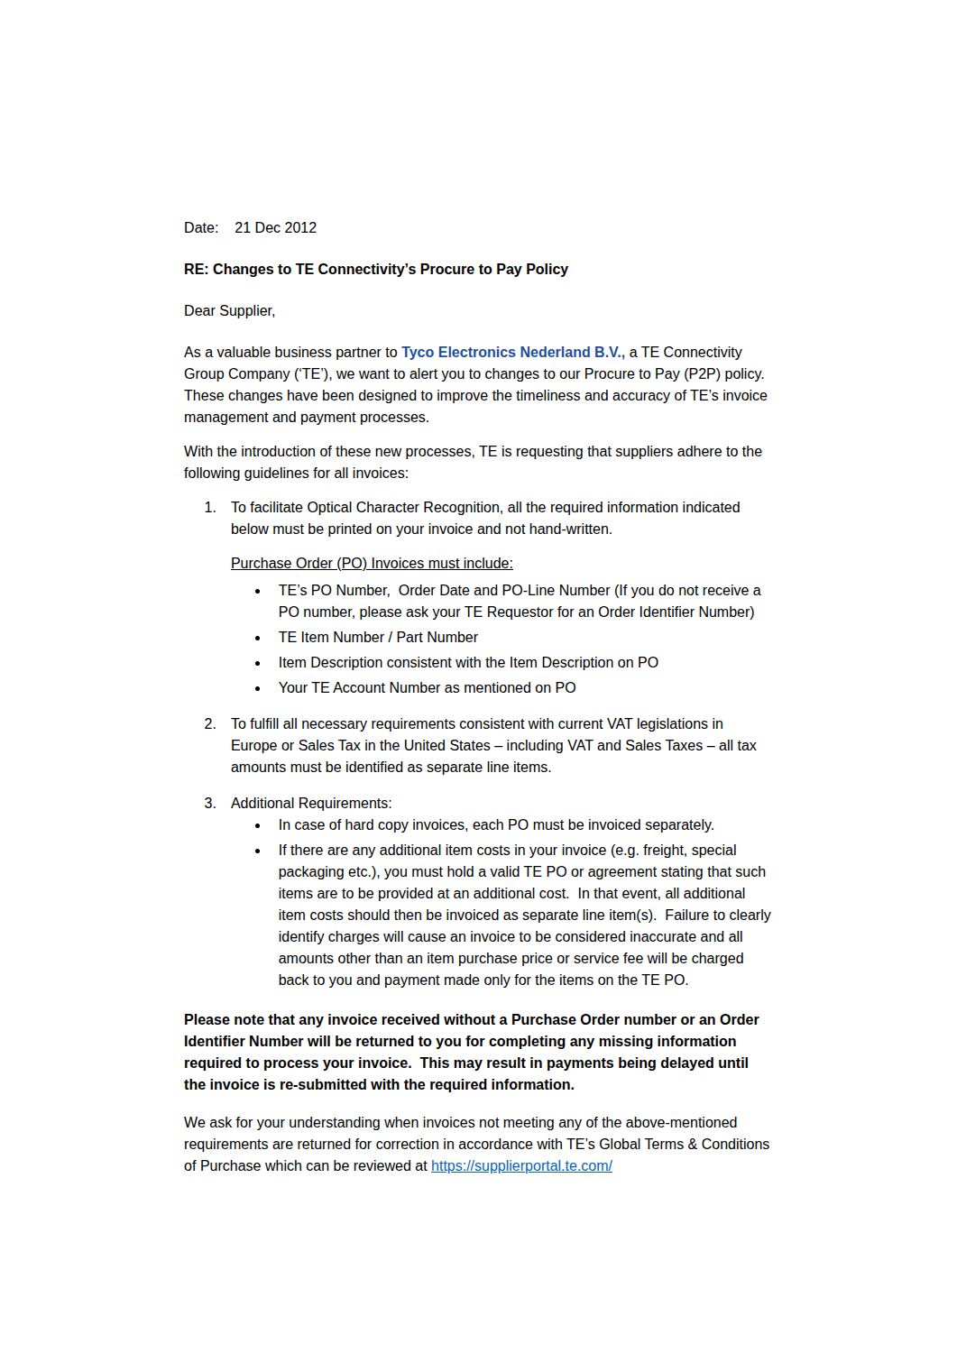TEconnectivity
Date: 21 Dec 2012
RE: Changes to TE Connectivity’s Procure to Pay Policy
Dear Supplier,
As a valuable business partner to Tyco Electronics Nederland B.V., a TE Connectivity Group Company (‘TE’), we want to alert you to changes to our Procure to Pay (P2P) policy. These changes have been designed to improve the timeliness and accuracy of TE’s invoice management and payment processes.
With the introduction of these new processes, TE is requesting that suppliers adhere to the following guidelines for all invoices:
To facilitate Optical Character Recognition, all the required information indicated below must be printed on your invoice and not hand-written.
Purchase Order (PO) Invoices must include:
TE’s PO Number, Order Date and PO-Line Number (If you do not receive a PO number, please ask your TE Requestor for an Order Identifier Number)
TE Item Number / Part Number
Item Description consistent with the Item Description on PO
Your TE Account Number as mentioned on PO
To fulfill all necessary requirements consistent with current VAT legislations in Europe or Sales Tax in the United States – including VAT and Sales Taxes – all tax amounts must be identified as separate line items.
Additional Requirements:
In case of hard copy invoices, each PO must be invoiced separately.
If there are any additional item costs in your invoice (e.g. freight, special packaging etc.), you must hold a valid TE PO or agreement stating that such items are to be provided at an additional cost. In that event, all additional item costs should then be invoiced as separate line item(s). Failure to clearly identify charges will cause an invoice to be considered inaccurate and all amounts other than an item purchase price or service fee will be charged back to you and payment made only for the items on the TE PO.
Please note that any invoice received without a Purchase Order number or an Order Identifier Number will be returned to you for completing any missing information required to process your invoice. This may result in payments being delayed until the invoice is re-submitted with the required information.
We ask for your understanding when invoices not meeting any of the above-mentioned requirements are returned for correction in accordance with TE’s Global Terms & Conditions of Purchase which can be reviewed at https://supplierportal.te.com/